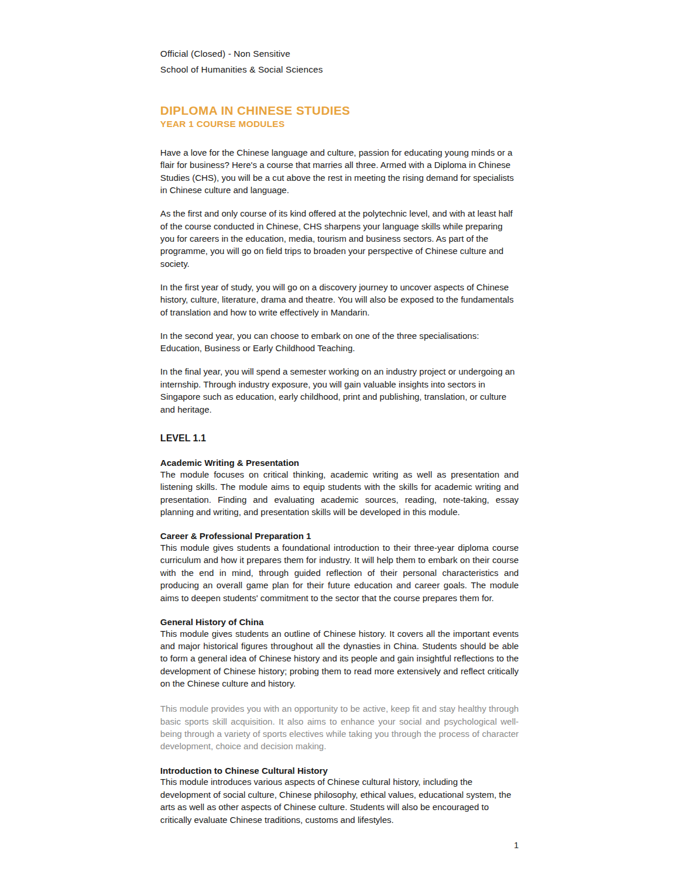Official (Closed) - Non Sensitive
School of Humanities & Social Sciences
DIPLOMA IN CHINESE STUDIES
YEAR 1 COURSE MODULES
Have a love for the Chinese language and culture, passion for educating young minds or a flair for business? Here's a course that marries all three. Armed with a Diploma in Chinese Studies (CHS), you will be a cut above the rest in meeting the rising demand for specialists in Chinese culture and language.
As the first and only course of its kind offered at the polytechnic level, and with at least half of the course conducted in Chinese, CHS sharpens your language skills while preparing you for careers in the education, media, tourism and business sectors. As part of the programme, you will go on field trips to broaden your perspective of Chinese culture and society.
In the first year of study, you will go on a discovery journey to uncover aspects of Chinese history, culture, literature, drama and theatre. You will also be exposed to the fundamentals of translation and how to write effectively in Mandarin.
In the second year, you can choose to embark on one of the three specialisations: Education, Business or Early Childhood Teaching.
In the final year, you will spend a semester working on an industry project or undergoing an internship. Through industry exposure, you will gain valuable insights into sectors in Singapore such as education, early childhood, print and publishing, translation, or culture and heritage.
LEVEL 1.1
Academic Writing & Presentation
The module focuses on critical thinking, academic writing as well as presentation and listening skills. The module aims to equip students with the skills for academic writing and presentation. Finding and evaluating academic sources, reading, note-taking, essay planning and writing, and presentation skills will be developed in this module.
Career & Professional Preparation 1
This module gives students a foundational introduction to their three-year diploma course curriculum and how it prepares them for industry. It will help them to embark on their course with the end in mind, through guided reflection of their personal characteristics and producing an overall game plan for their future education and career goals. The module aims to deepen students' commitment to the sector that the course prepares them for.
General History of China
This module gives students an outline of Chinese history. It covers all the important events and major historical figures throughout all the dynasties in China. Students should be able to form a general idea of Chinese history and its people and gain insightful reflections to the development of Chinese history; probing them to read more extensively and reflect critically on the Chinese culture and history.
This module provides you with an opportunity to be active, keep fit and stay healthy through basic sports skill acquisition. It also aims to enhance your social and psychological well-being through a variety of sports electives while taking you through the process of character development, choice and decision making.
Introduction to Chinese Cultural History
This module introduces various aspects of Chinese cultural history, including the development of social culture, Chinese philosophy, ethical values, educational system, the arts as well as other aspects of Chinese culture. Students will also be encouraged to critically evaluate Chinese traditions, customs and lifestyles.
1